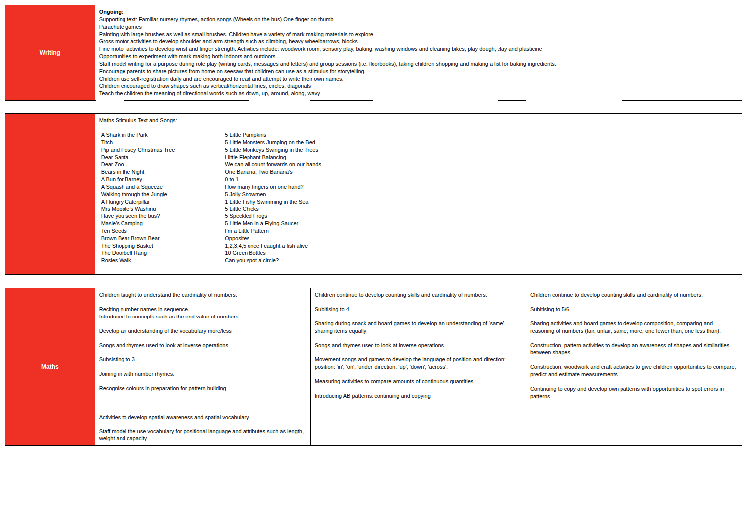| Writing | Ongoing: Supporting text: Familiar nursery rhymes, action songs (Wheels on the bus) One finger on thumb Parachute games Painting with large brushes as well as small brushes. Children have a variety of mark making materials to explore Gross motor activities to develop shoulder and arm strength such as climbing, heavy wheelbarrows, blocks Fine motor activities to develop wrist and finger strength. Activities include: woodwork room, sensory play, baking, washing windows and cleaning bikes, play dough, clay and plasticine Opportunities to experiment with mark making both indoors and outdoors. Staff model writing for a purpose during role play (writing cards, messages and letters) and group sessions (i.e. floorbooks), taking children shopping and making a list for baking ingredients. Encourage parents to share pictures from home on seesaw that children can use as a stimulus for storytelling. Children use self-registration daily and are encouraged to read and attempt to write their own names. Children encouraged to draw shapes such as vertical/horizontal lines, circles, diagonals Teach the children the meaning of directional words such as down, up, around, along, wavy |
| | Maths Stimulus Text and Songs: A Shark in the Park Titch Pip and Posey Christmas Tree Dear Santa Dear Zoo Bears in the Night A Bun for Barney A Squash and a Squeeze Walking through the Jungle A Hungry Caterpillar Mrs Mopple’s Washing Have you seen the bus? Masie’s Camping Ten Seeds Brown Bear Brown Bear The Shopping Basket The Doorbell Rang Rosies Walk 5 Little Pumpkins 5 Little Monsters Jumping on the Bed 5 Little Monkeys Swinging in the Trees I little Elephant Balancing We can all count forwards on our hands One Banana, Two Banana’s 0 to 1 How many fingers on one hand? 5 Jolly Snowmen 1 Little Fishy Swimming in the Sea 5 Little Chicks 5 Speckled Frogs 5 Little Men in a Flying Saucer I’m a Little Pattern Opposites 1,2,3,4,5 once I caught a fish alive 10 Green Bottles Can you spot a circle? |
| Maths | Children taught to understand the cardinality of numbers. Reciting number names in sequence. Introduced to concepts such as the end value of numbers Develop an understanding of the vocabulary more/less Songs and rhymes used to look at inverse operations Subsisting to 3 Joining in with number rhymes. Recognise colours in preparation for pattern building Activities to develop spatial awareness and spatial vocabulary Staff model the use vocabulary for positional language and attributes such as length, weight and capacity | Children continue to develop counting skills and cardinality of numbers. Subitising to 4 Sharing during snack and board games to develop an understanding of ‘same’ sharing items equally Songs and rhymes used to look at inverse operations Movement songs and games to develop the language of position and direction: position: 'in', 'on', 'under' direction: 'up', 'down', 'across'. Measuring activities to compare amounts of continuous quantities Introducing AB patterns: continuing and copying | Children continue to develop counting skills and cardinality of numbers. Subitising to 5/6 Sharing activities and board games to develop composition, comparing and reasoning of numbers (fair, unfair, same, more, one fewer than, one less than). Construction, pattern activities to develop an awareness of shapes and similarities between shapes. Construction, woodwork and craft activities to give children opportunities to compare, predict and estimate measurements Continuing to copy and develop own patterns with opportunities to spot errors in patterns |